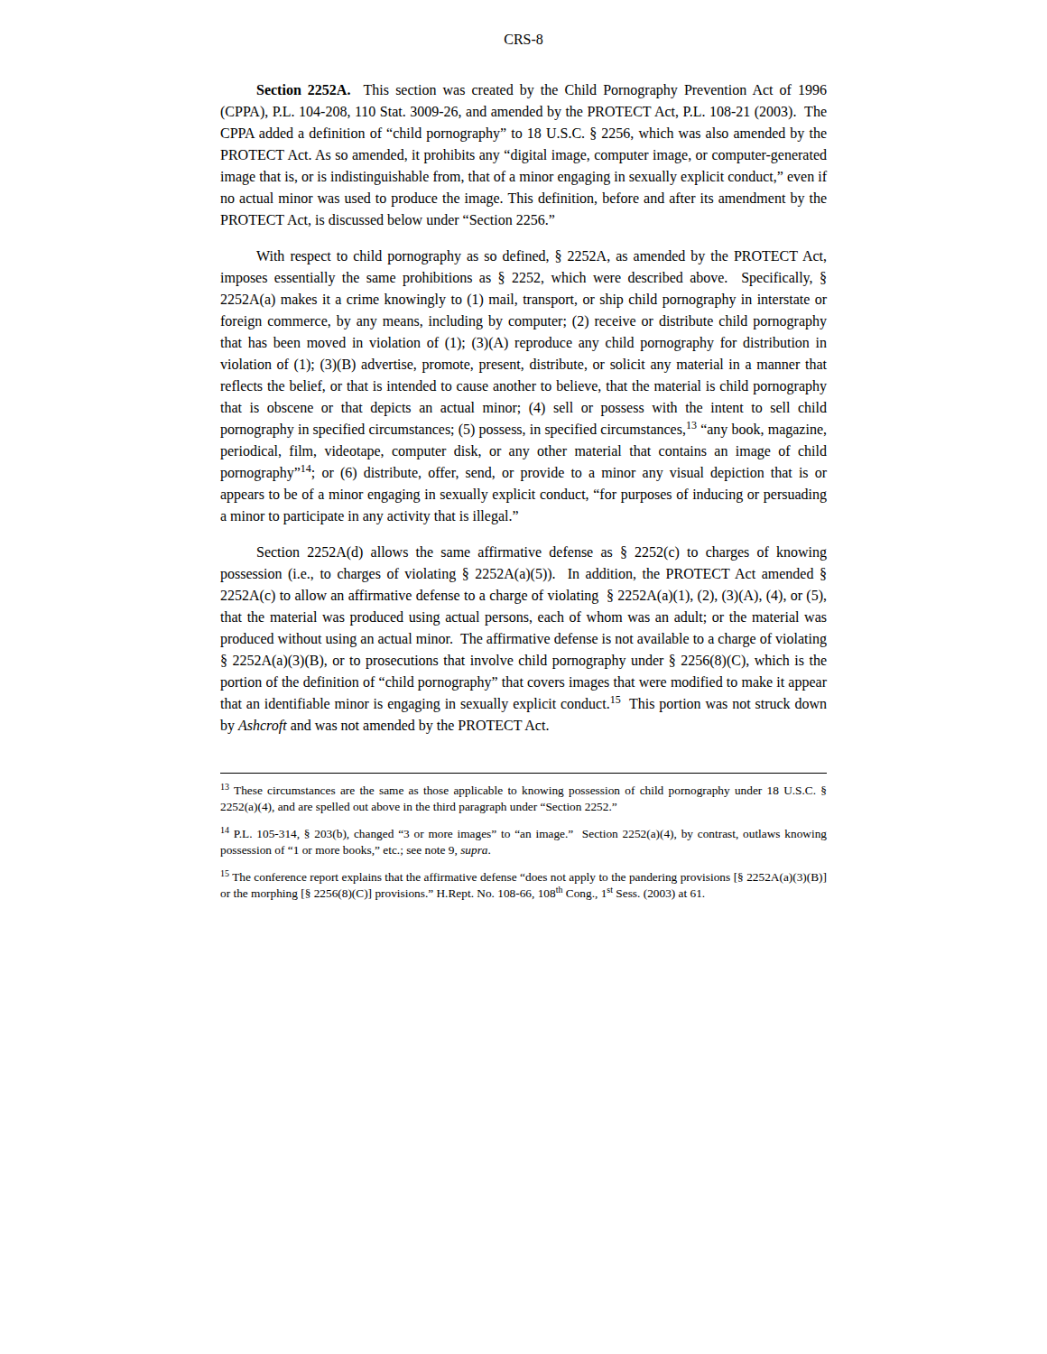CRS-8
Section 2252A. This section was created by the Child Pornography Prevention Act of 1996 (CPPA), P.L. 104-208, 110 Stat. 3009-26, and amended by the PROTECT Act, P.L. 108-21 (2003). The CPPA added a definition of “child pornography” to 18 U.S.C. § 2256, which was also amended by the PROTECT Act. As so amended, it prohibits any “digital image, computer image, or computer-generated image that is, or is indistinguishable from, that of a minor engaging in sexually explicit conduct,” even if no actual minor was used to produce the image. This definition, before and after its amendment by the PROTECT Act, is discussed below under “Section 2256.”
With respect to child pornography as so defined, § 2252A, as amended by the PROTECT Act, imposes essentially the same prohibitions as § 2252, which were described above. Specifically, § 2252A(a) makes it a crime knowingly to (1) mail, transport, or ship child pornography in interstate or foreign commerce, by any means, including by computer; (2) receive or distribute child pornography that has been moved in violation of (1); (3)(A) reproduce any child pornography for distribution in violation of (1); (3)(B) advertise, promote, present, distribute, or solicit any material in a manner that reflects the belief, or that is intended to cause another to believe, that the material is child pornography that is obscene or that depicts an actual minor; (4) sell or possess with the intent to sell child pornography in specified circumstances; (5) possess, in specified circumstances,13 “any book, magazine, periodical, film, videotape, computer disk, or any other material that contains an image of child pornography”14; or (6) distribute, offer, send, or provide to a minor any visual depiction that is or appears to be of a minor engaging in sexually explicit conduct, “for purposes of inducing or persuading a minor to participate in any activity that is illegal.”
Section 2252A(d) allows the same affirmative defense as § 2252(c) to charges of knowing possession (i.e., to charges of violating § 2252A(a)(5)). In addition, the PROTECT Act amended § 2252A(c) to allow an affirmative defense to a charge of violating § 2252A(a)(1), (2), (3)(A), (4), or (5), that the material was produced using actual persons, each of whom was an adult; or the material was produced without using an actual minor. The affirmative defense is not available to a charge of violating § 2252A(a)(3)(B), or to prosecutions that involve child pornography under § 2256(8)(C), which is the portion of the definition of “child pornography” that covers images that were modified to make it appear that an identifiable minor is engaging in sexually explicit conduct.15 This portion was not struck down by Ashcroft and was not amended by the PROTECT Act.
13 These circumstances are the same as those applicable to knowing possession of child pornography under 18 U.S.C. § 2252(a)(4), and are spelled out above in the third paragraph under “Section 2252.”
14 P.L. 105-314, § 203(b), changed “3 or more images” to “an image.” Section 2252(a)(4), by contrast, outlaws knowing possession of “1 or more books,” etc.; see note 9, supra.
15 The conference report explains that the affirmative defense “does not apply to the pandering provisions [§ 2252A(a)(3)(B)] or the morphing [§ 2256(8)(C)] provisions.” H.Rept. No. 108-66, 108th Cong., 1st Sess. (2003) at 61.